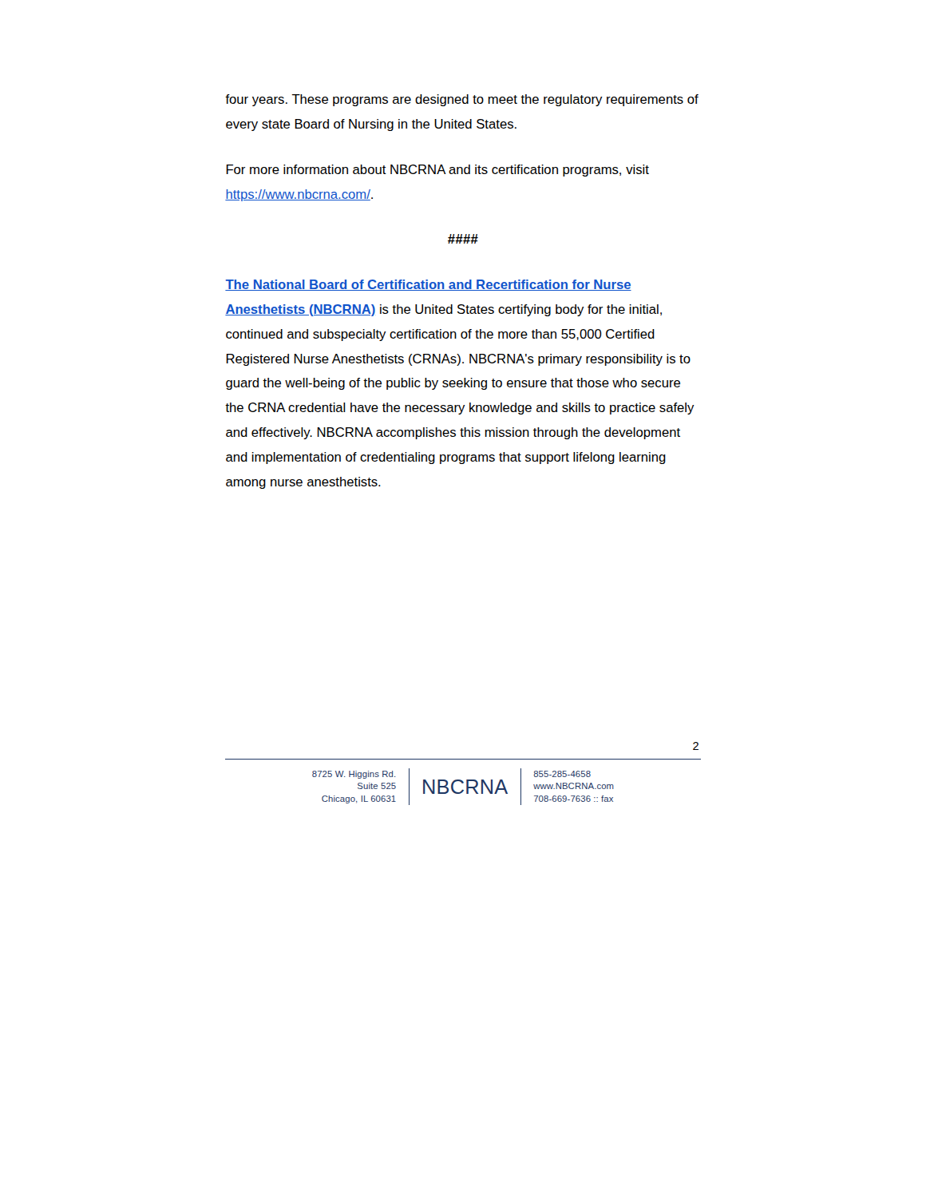four years. These programs are designed to meet the regulatory requirements of every state Board of Nursing in the United States.
For more information about NBCRNA and its certification programs, visit https://www.nbcrna.com/.
####
The National Board of Certification and Recertification for Nurse Anesthetists (NBCRNA) is the United States certifying body for the initial, continued and subspecialty certification of the more than 55,000 Certified Registered Nurse Anesthetists (CRNAs). NBCRNA's primary responsibility is to guard the well-being of the public by seeking to ensure that those who secure the CRNA credential have the necessary knowledge and skills to practice safely and effectively. NBCRNA accomplishes this mission through the development and implementation of credentialing programs that support lifelong learning among nurse anesthetists.
2
8725 W. Higgins Rd.
Suite 525
Chicago, IL 60631
NBCRNA
855-285-4658
www.NBCRNA.com
708-669-7636 :: fax